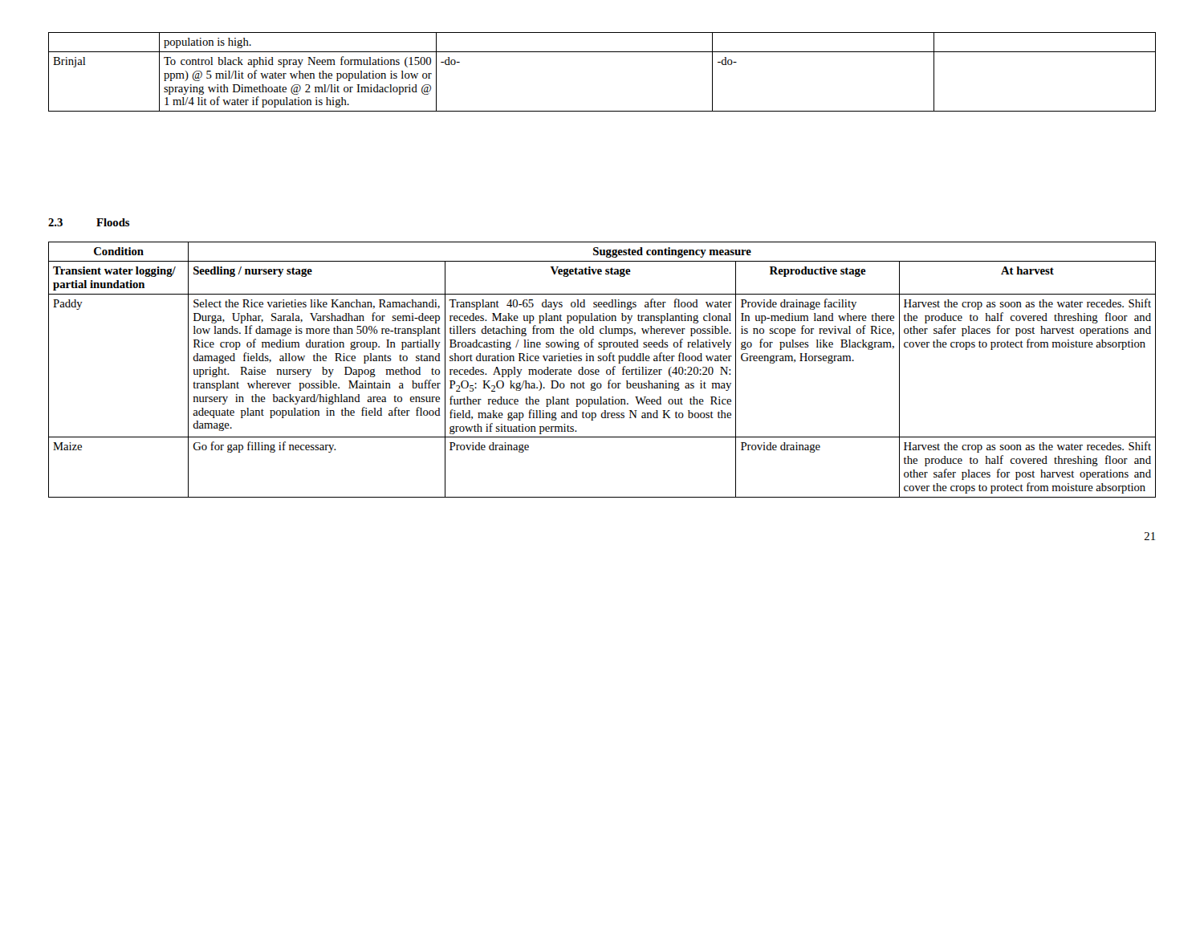| | population is high. | | | |
| Brinjal | To control black aphid spray Neem formulations (1500 ppm) @ 5 mil/lit of water when the population is low or spraying with Dimethoate @ 2 ml/lit or Imidacloprid @ 1 ml/4 lit of water if population is high. | -do- | -do- | |
2.3 Floods
| Condition | Suggested contingency measure |
| --- | --- |
| Transient water logging/ partial inundation | Seedling / nursery stage | Vegetative stage | Reproductive stage | At harvest |
| Paddy | Select the Rice varieties like Kanchan, Ramachandi, Durga, Uphar, Sarala, Varshadhan for semi-deep low lands. If damage is more than 50% re-transplant Rice crop of medium duration group. In partially damaged fields, allow the Rice plants to stand upright. Raise nursery by Dapog method to transplant wherever possible. Maintain a buffer nursery in the backyard/highland area to ensure adequate plant population in the field after flood damage. | Transplant 40-65 days old seedlings after flood water recedes. Make up plant population by transplanting clonal tillers detaching from the old clumps, wherever possible. Broadcasting / line sowing of sprouted seeds of relatively short duration Rice varieties in soft puddle after flood water recedes. Apply moderate dose of fertilizer (40:20:20 N: P 2 O 5 : K 2 O kg/ha.). Do not go for beushaning as it may further reduce the plant population. Weed out the Rice field, make gap filling and top dress N and K to boost the growth if situation permits. | Provide drainage facility In up-medium land where there is no scope for revival of Rice, go for pulses like Blackgram, Greengram, Horsegram. | Harvest the crop as soon as the water recedes. Shift the produce to half covered threshing floor and other safer places for post harvest operations and cover the crops to protect from moisture absorption |
| Maize | Go for gap filling if necessary. | Provide drainage | Provide drainage | Harvest the crop as soon as the water recedes. Shift the produce to half covered threshing floor and other safer places for post harvest operations and cover the crops to protect from moisture absorption |
21